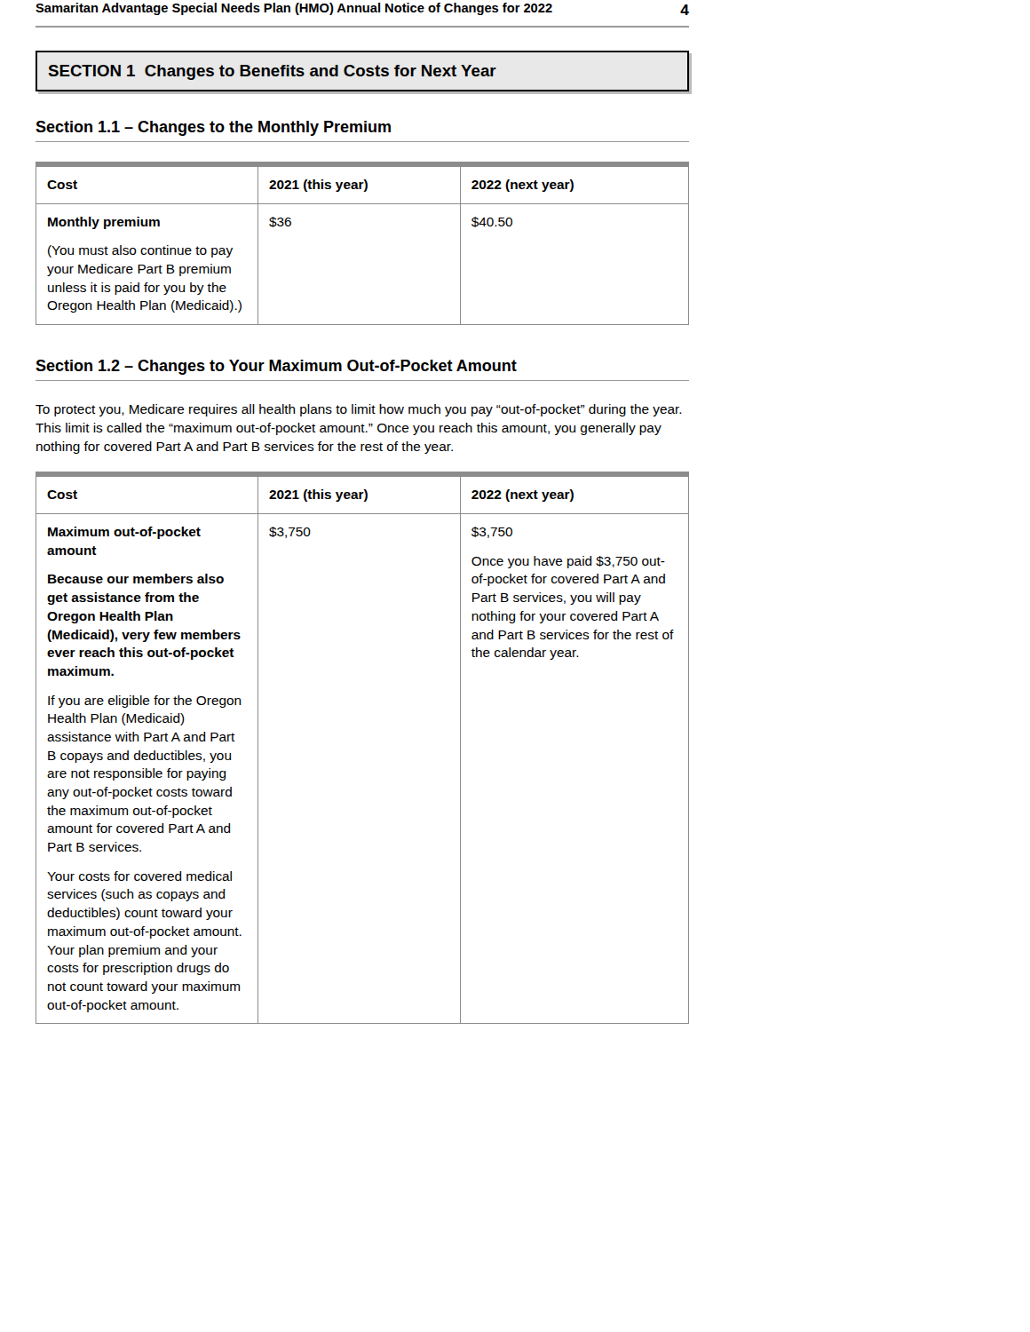Samaritan Advantage Special Needs Plan (HMO) Annual Notice of Changes for 2022
4
SECTION 1 Changes to Benefits and Costs for Next Year
Section 1.1 – Changes to the Monthly Premium
| Cost | 2021 (this year) | 2022 (next year) |
| --- | --- | --- |
| Monthly premium (You must also continue to pay your Medicare Part B premium unless it is paid for you by the Oregon Health Plan (Medicaid).) | $36 | $40.50 |
Section 1.2 – Changes to Your Maximum Out‑of‑Pocket Amount
To protect you, Medicare requires all health plans to limit how much you pay “out‑of‑pocket” during the year. This limit is called the “maximum out‑of‑pocket amount.” Once you reach this amount, you generally pay nothing for covered Part A and Part B services for the rest of the year.
| Cost | 2021 (this year) | 2022 (next year) |
| --- | --- | --- |
| Maximum out-of-pocket amount Because our members also get assistance from the Oregon Health Plan (Medicaid), very few members ever reach this out-of-pocket maximum. If you are eligible for the Oregon Health Plan (Medicaid) assistance with Part A and Part B copays and deductibles, you are not responsible for paying any out-of-pocket costs toward the maximum out-of-pocket amount for covered Part A and Part B services. Your costs for covered medical services (such as copays and deductibles) count toward your maximum out-of-pocket amount. Your plan premium and your costs for prescription drugs do not count toward your maximum out-of-pocket amount. | $3,750 | $3,750 Once you have paid $3,750 out-of-pocket for covered Part A and Part B services, you will pay nothing for your covered Part A and Part B services for the rest of the calendar year. |